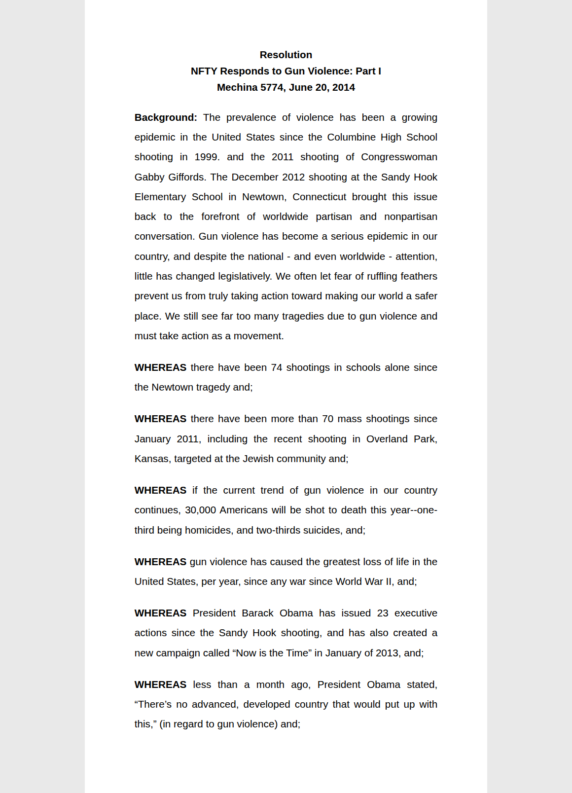Resolution
NFTY Responds to Gun Violence: Part I
Mechina 5774, June 20, 2014
Background: The prevalence of violence has been a growing epidemic in the United States since the Columbine High School shooting in 1999. and the 2011 shooting of Congresswoman Gabby Giffords. The December 2012 shooting at the Sandy Hook Elementary School in Newtown, Connecticut brought this issue back to the forefront of worldwide partisan and nonpartisan conversation. Gun violence has become a serious epidemic in our country, and despite the national - and even worldwide - attention, little has changed legislatively. We often let fear of ruffling feathers prevent us from truly taking action toward making our world a safer place. We still see far too many tragedies due to gun violence and must take action as a movement.
WHEREAS there have been 74 shootings in schools alone since the Newtown tragedy and;
WHEREAS there have been more than 70 mass shootings since January 2011, including the recent shooting in Overland Park, Kansas, targeted at the Jewish community and;
WHEREAS if the current trend of gun violence in our country continues, 30,000 Americans will be shot to death this year--one-third being homicides, and two-thirds suicides, and;
WHEREAS gun violence has caused the greatest loss of life in the United States, per year, since any war since World War II, and;
WHEREAS President Barack Obama has issued 23 executive actions since the Sandy Hook shooting, and has also created a new campaign called “Now is the Time” in January of 2013, and;
WHEREAS less than a month ago, President Obama stated, “There’s no advanced, developed country that would put up with this,” (in regard to gun violence) and;